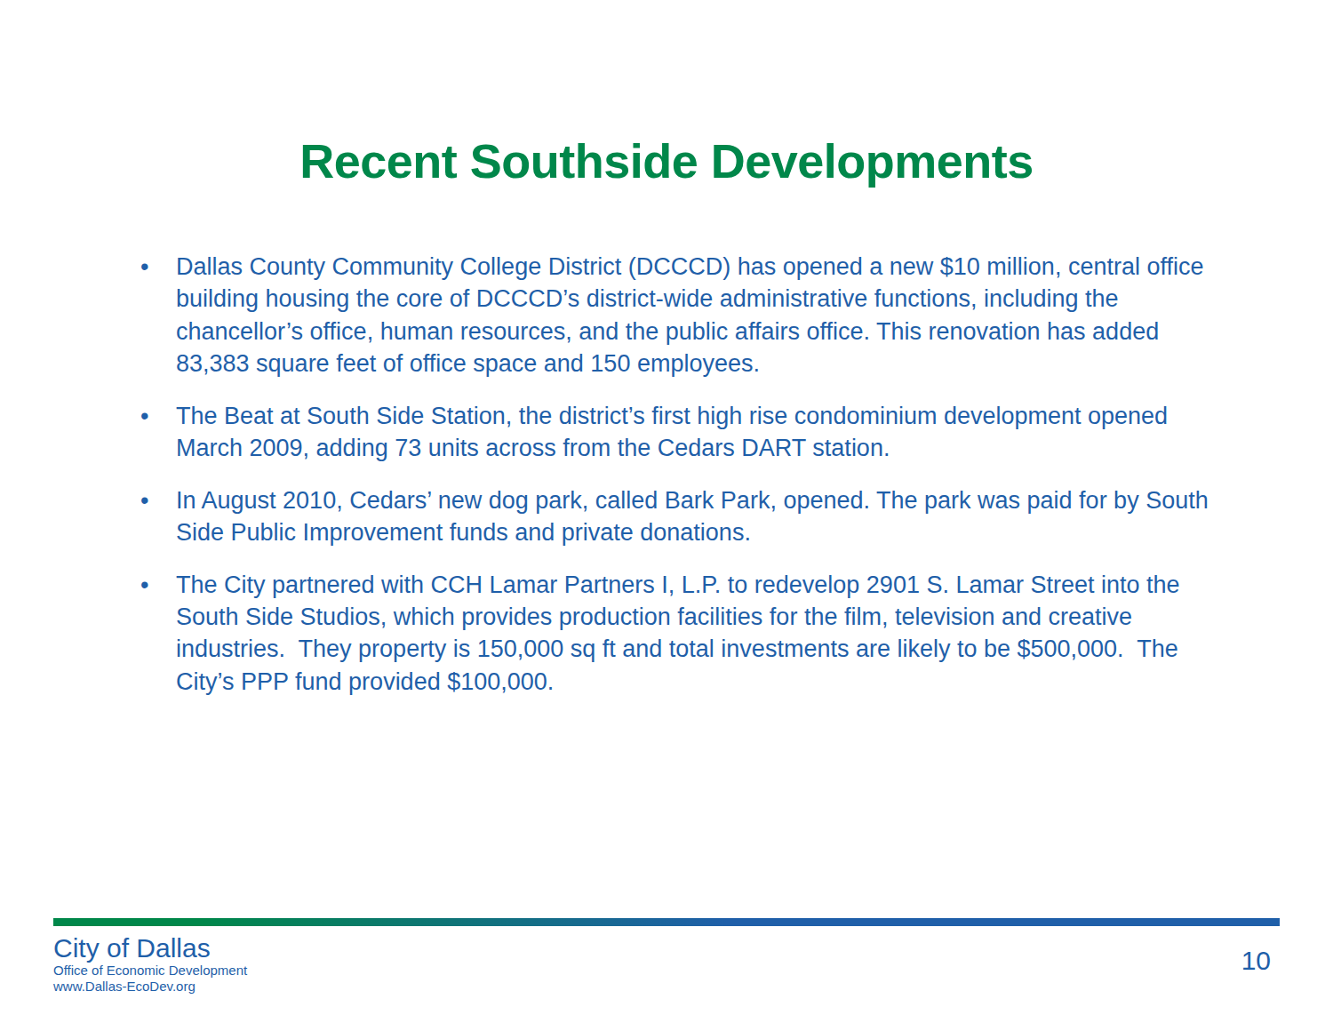Recent Southside Developments
Dallas County Community College District (DCCCD) has opened a new $10 million, central office building housing the core of DCCCD’s district-wide administrative functions, including the chancellor’s office, human resources, and the public affairs office. This renovation has added 83,383 square feet of office space and 150 employees.
The Beat at South Side Station, the district’s first high rise condominium development opened March 2009, adding 73 units across from the Cedars DART station.
In August 2010, Cedars’ new dog park, called Bark Park, opened. The park was paid for by South Side Public Improvement funds and private donations.
The City partnered with CCH Lamar Partners I, L.P. to redevelop 2901 S. Lamar Street into the South Side Studios, which provides production facilities for the film, television and creative industries. They property is 150,000 sq ft and total investments are likely to be $500,000. The City’s PPP fund provided $100,000.
City of Dallas
Office of Economic Development
www.Dallas-EcoDev.org
10